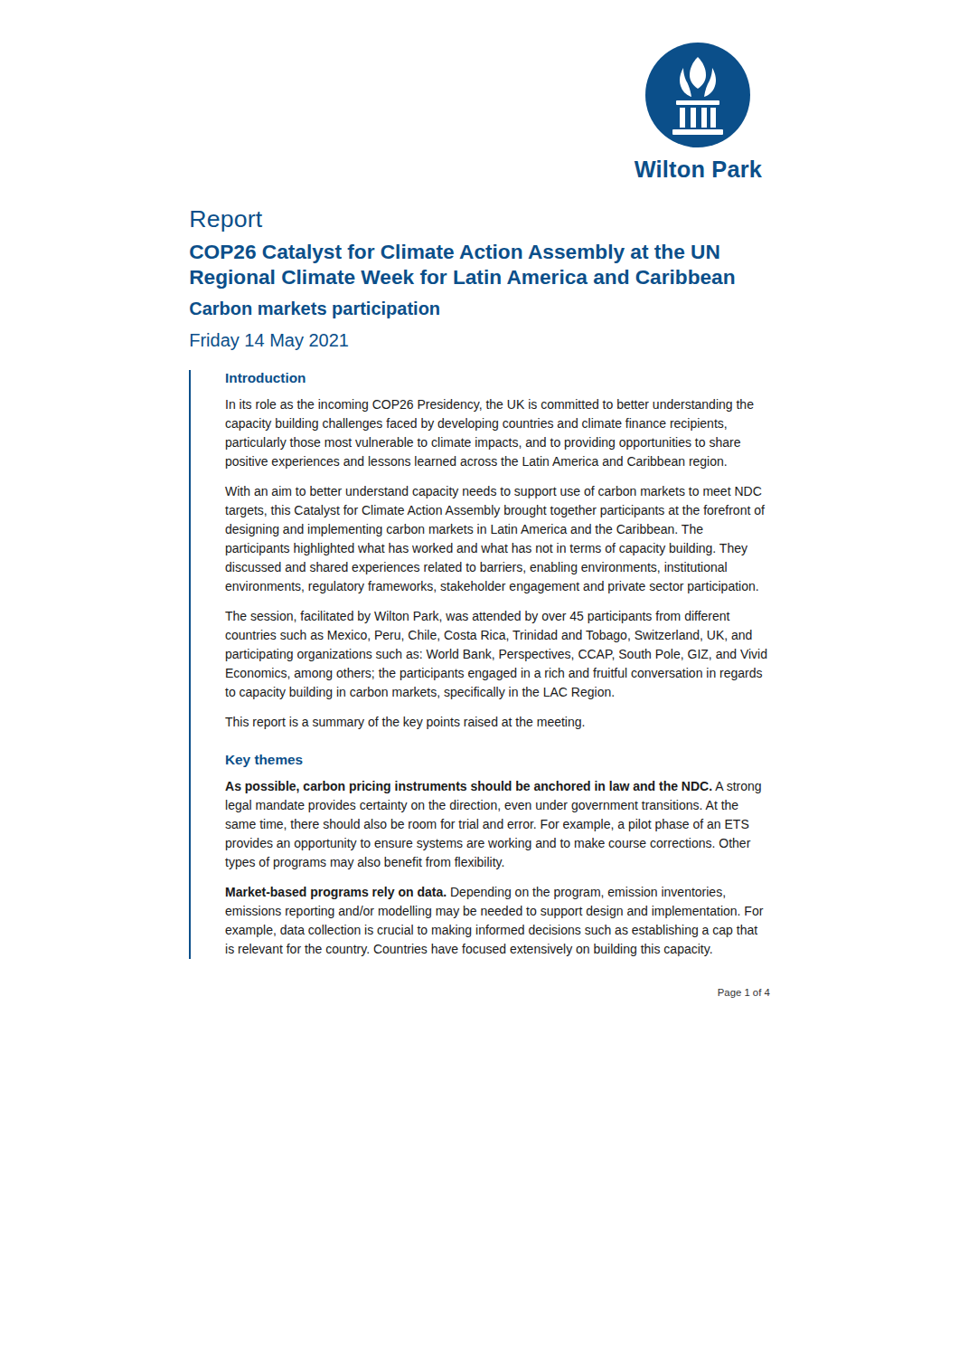Wilton Park
Report
COP26 Catalyst for Climate Action Assembly at the UN Regional Climate Week for Latin America and Caribbean
Carbon markets participation
Friday 14 May 2021
Introduction
In its role as the incoming COP26 Presidency, the UK is committed to better understanding the capacity building challenges faced by developing countries and climate finance recipients, particularly those most vulnerable to climate impacts, and to providing opportunities to share positive experiences and lessons learned across the Latin America and Caribbean region.
With an aim to better understand capacity needs to support use of carbon markets to meet NDC targets, this Catalyst for Climate Action Assembly brought together participants at the forefront of designing and implementing carbon markets in Latin America and the Caribbean. The participants highlighted what has worked and what has not in terms of capacity building. They discussed and shared experiences related to barriers, enabling environments, institutional environments, regulatory frameworks, stakeholder engagement and private sector participation.
The session, facilitated by Wilton Park, was attended by over 45 participants from different countries such as Mexico, Peru, Chile, Costa Rica, Trinidad and Tobago, Switzerland, UK, and participating organizations such as: World Bank, Perspectives, CCAP, South Pole, GIZ, and Vivid Economics, among others; the participants engaged in a rich and fruitful conversation in regards to capacity building in carbon markets, specifically in the LAC Region.
This report is a summary of the key points raised at the meeting.
Key themes
As possible, carbon pricing instruments should be anchored in law and the NDC. A strong legal mandate provides certainty on the direction, even under government transitions. At the same time, there should also be room for trial and error. For example, a pilot phase of an ETS provides an opportunity to ensure systems are working and to make course corrections. Other types of programs may also benefit from flexibility.
Market-based programs rely on data. Depending on the program, emission inventories, emissions reporting and/or modelling may be needed to support design and implementation. For example, data collection is crucial to making informed decisions such as establishing a cap that is relevant for the country. Countries have focused extensively on building this capacity.
Page 1 of 4